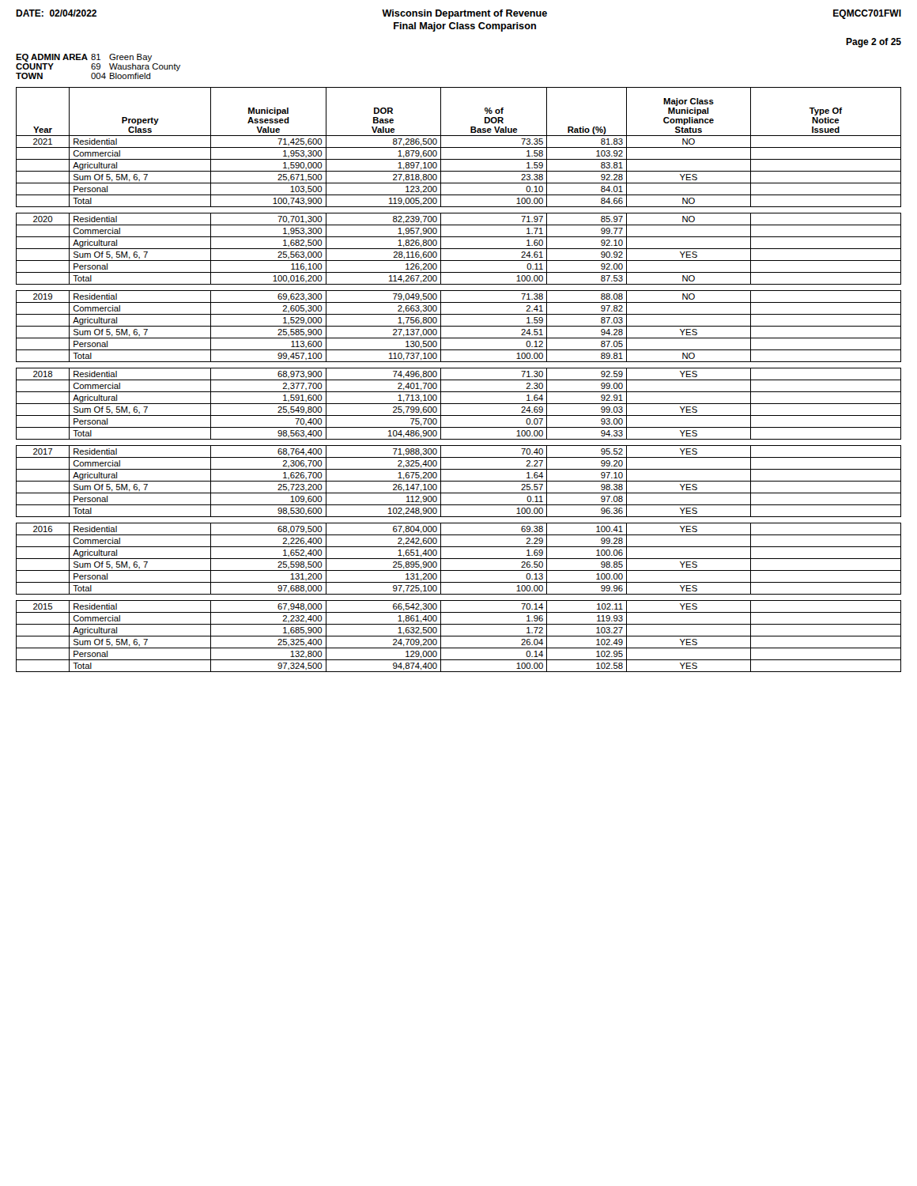DATE: 02/04/2022
Wisconsin Department of Revenue
Final Major Class Comparison
EQMCC701FWI
Page 2 of 25
| EQ ADMIN AREA | 81 | Green Bay |
| COUNTY | 69 | Waushara County |
| TOWN | 004 | Bloomfield |
| Year | Property Class | Municipal Assessed Value | DOR Base Value | % of DOR Base Value | Ratio (%) | Major Class Municipal Compliance Status | Type Of Notice Issued |
| --- | --- | --- | --- | --- | --- | --- | --- |
| 2021 | Residential | 71,425,600 | 87,286,500 | 73.35 | 81.83 | NO | |
| | Commercial | 1,953,300 | 1,879,600 | 1.58 | 103.92 | | |
| | Agricultural | 1,590,000 | 1,897,100 | 1.59 | 83.81 | | |
| | Sum Of 5, 5M, 6, 7 | 25,671,500 | 27,818,800 | 23.38 | 92.28 | YES | |
| | Personal | 103,500 | 123,200 | 0.10 | 84.01 | | |
| | Total | 100,743,900 | 119,005,200 | 100.00 | 84.66 | NO | |
| 2020 | Residential | 70,701,300 | 82,239,700 | 71.97 | 85.97 | NO | |
| | Commercial | 1,953,300 | 1,957,900 | 1.71 | 99.77 | | |
| | Agricultural | 1,682,500 | 1,826,800 | 1.60 | 92.10 | | |
| | Sum Of 5, 5M, 6, 7 | 25,563,000 | 28,116,600 | 24.61 | 90.92 | YES | |
| | Personal | 116,100 | 126,200 | 0.11 | 92.00 | | |
| | Total | 100,016,200 | 114,267,200 | 100.00 | 87.53 | NO | |
| 2019 | Residential | 69,623,300 | 79,049,500 | 71.38 | 88.08 | NO | |
| | Commercial | 2,605,300 | 2,663,300 | 2.41 | 97.82 | | |
| | Agricultural | 1,529,000 | 1,756,800 | 1.59 | 87.03 | | |
| | Sum Of 5, 5M, 6, 7 | 25,585,900 | 27,137,000 | 24.51 | 94.28 | YES | |
| | Personal | 113,600 | 130,500 | 0.12 | 87.05 | | |
| | Total | 99,457,100 | 110,737,100 | 100.00 | 89.81 | NO | |
| 2018 | Residential | 68,973,900 | 74,496,800 | 71.30 | 92.59 | YES | |
| | Commercial | 2,377,700 | 2,401,700 | 2.30 | 99.00 | | |
| | Agricultural | 1,591,600 | 1,713,100 | 1.64 | 92.91 | | |
| | Sum Of 5, 5M, 6, 7 | 25,549,800 | 25,799,600 | 24.69 | 99.03 | YES | |
| | Personal | 70,400 | 75,700 | 0.07 | 93.00 | | |
| | Total | 98,563,400 | 104,486,900 | 100.00 | 94.33 | YES | |
| 2017 | Residential | 68,764,400 | 71,988,300 | 70.40 | 95.52 | YES | |
| | Commercial | 2,306,700 | 2,325,400 | 2.27 | 99.20 | | |
| | Agricultural | 1,626,700 | 1,675,200 | 1.64 | 97.10 | | |
| | Sum Of 5, 5M, 6, 7 | 25,723,200 | 26,147,100 | 25.57 | 98.38 | YES | |
| | Personal | 109,600 | 112,900 | 0.11 | 97.08 | | |
| | Total | 98,530,600 | 102,248,900 | 100.00 | 96.36 | YES | |
| 2016 | Residential | 68,079,500 | 67,804,000 | 69.38 | 100.41 | YES | |
| | Commercial | 2,226,400 | 2,242,600 | 2.29 | 99.28 | | |
| | Agricultural | 1,652,400 | 1,651,400 | 1.69 | 100.06 | | |
| | Sum Of 5, 5M, 6, 7 | 25,598,500 | 25,895,900 | 26.50 | 98.85 | YES | |
| | Personal | 131,200 | 131,200 | 0.13 | 100.00 | | |
| | Total | 97,688,000 | 97,725,100 | 100.00 | 99.96 | YES | |
| 2015 | Residential | 67,948,000 | 66,542,300 | 70.14 | 102.11 | YES | |
| | Commercial | 2,232,400 | 1,861,400 | 1.96 | 119.93 | | |
| | Agricultural | 1,685,900 | 1,632,500 | 1.72 | 103.27 | | |
| | Sum Of 5, 5M, 6, 7 | 25,325,400 | 24,709,200 | 26.04 | 102.49 | YES | |
| | Personal | 132,800 | 129,000 | 0.14 | 102.95 | | |
| | Total | 97,324,500 | 94,874,400 | 100.00 | 102.58 | YES | |